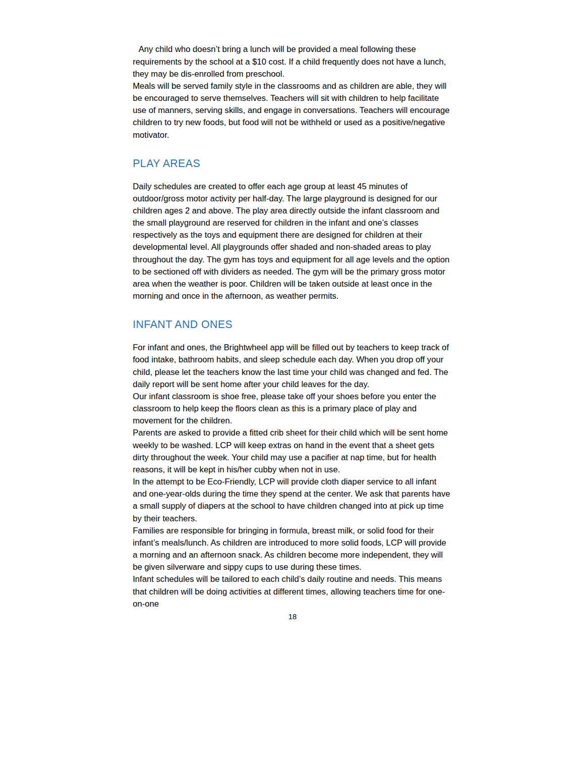Any child who doesn’t bring a lunch will be provided a meal following these requirements by the school at a $10 cost. If a child frequently does not have a lunch, they may be dis-enrolled from preschool.
Meals will be served family style in the classrooms and as children are able, they will be encouraged to serve themselves. Teachers will sit with children to help facilitate use of manners, serving skills, and engage in conversations. Teachers will encourage children to try new foods, but food will not be withheld or used as a positive/negative motivator.
PLAY AREAS
Daily schedules are created to offer each age group at least 45 minutes of outdoor/gross motor activity per half-day. The large playground is designed for our children ages 2 and above. The play area directly outside the infant classroom and the small playground are reserved for children in the infant and one’s classes respectively as the toys and equipment there are designed for children at their developmental level. All playgrounds offer shaded and non-shaded areas to play throughout the day. The gym has toys and equipment for all age levels and the option to be sectioned off with dividers as needed. The gym will be the primary gross motor area when the weather is poor. Children will be taken outside at least once in the morning and once in the afternoon, as weather permits.
INFANT AND ONES
For infant and ones, the Brightwheel app will be filled out by teachers to keep track of food intake, bathroom habits, and sleep schedule each day. When you drop off your child, please let the teachers know the last time your child was changed and fed. The daily report will be sent home after your child leaves for the day.
Our infant classroom is shoe free, please take off your shoes before you enter the classroom to help keep the floors clean as this is a primary place of play and movement for the children.
Parents are asked to provide a fitted crib sheet for their child which will be sent home weekly to be washed. LCP will keep extras on hand in the event that a sheet gets dirty throughout the week. Your child may use a pacifier at nap time, but for health reasons, it will be kept in his/her cubby when not in use.
In the attempt to be Eco-Friendly, LCP will provide cloth diaper service to all infant and one-year-olds during the time they spend at the center. We ask that parents have a small supply of diapers at the school to have children changed into at pick up time by their teachers.
Families are responsible for bringing in formula, breast milk, or solid food for their infant’s meals/lunch. As children are introduced to more solid foods, LCP will provide a morning and an afternoon snack. As children become more independent, they will be given silverware and sippy cups to use during these times.
Infant schedules will be tailored to each child’s daily routine and needs. This means that children will be doing activities at different times, allowing teachers time for one-on-one
18